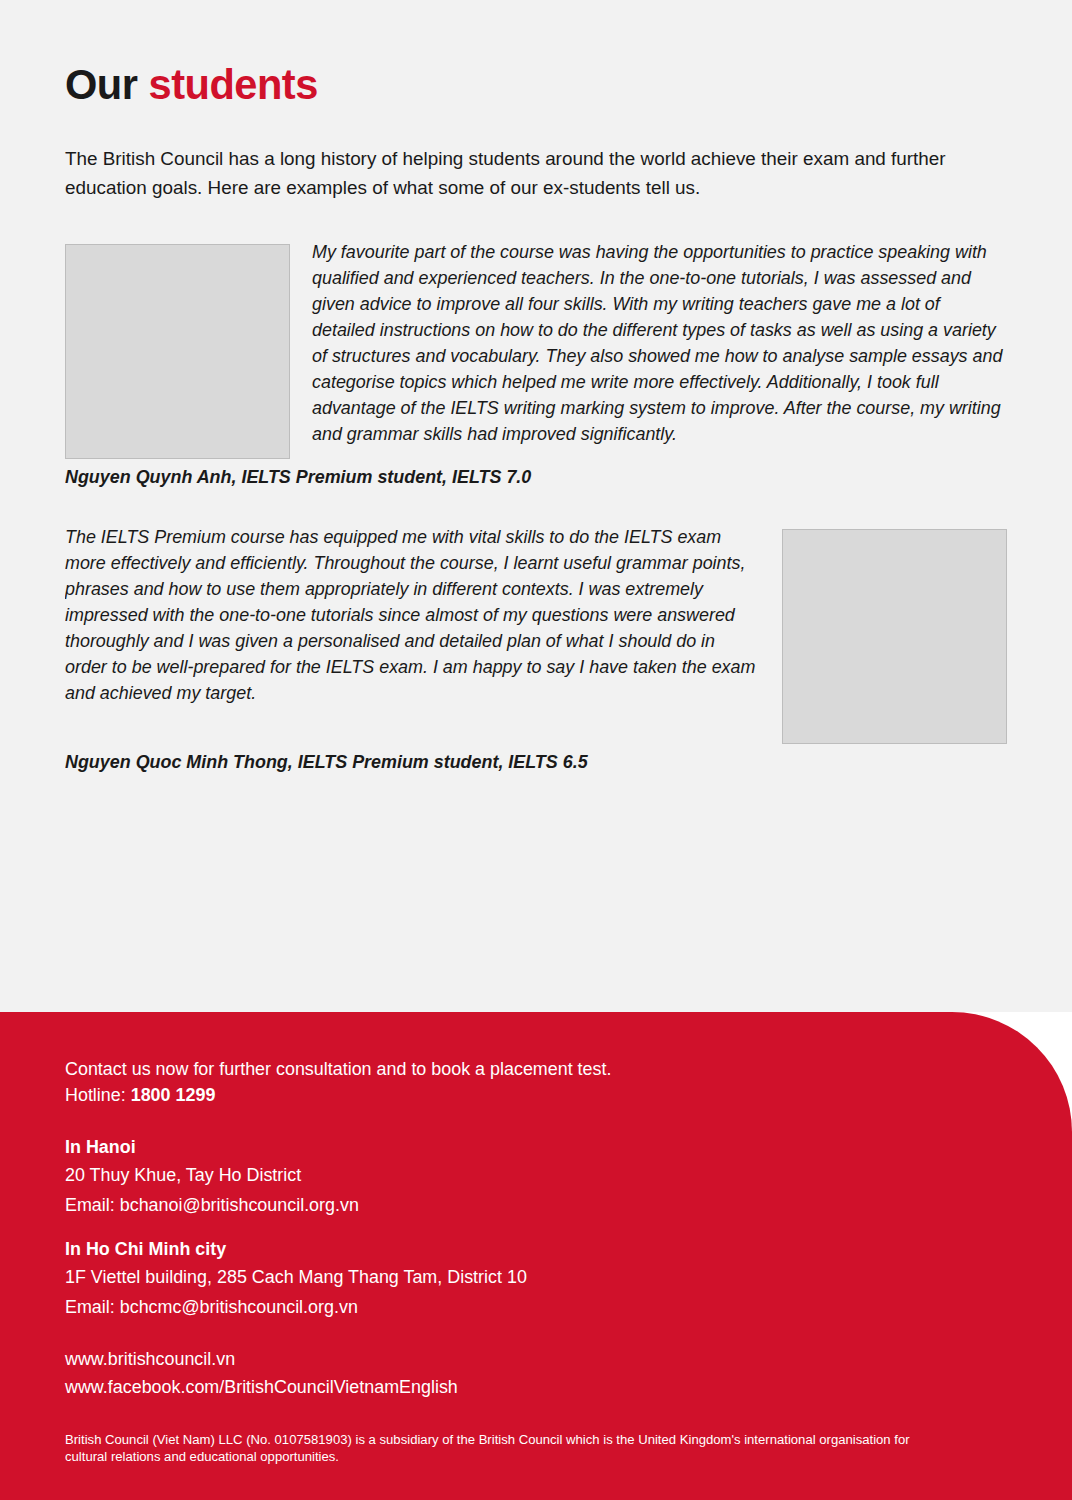Our students
The British Council has a long history of helping students around the world achieve their exam and further education goals. Here are examples of what some of our ex-students tell us.
My favourite part of the course was having the opportunities to practice speaking with qualified and experienced teachers. In the one-to-one tutorials, I was assessed and given advice to improve all four skills. With my writing teachers gave me a lot of detailed instructions on how to do the different types of tasks as well as using a variety of structures and vocabulary. They also showed me how to analyse sample essays and categorise topics which helped me write more effectively. Additionally, I took full advantage of the IELTS writing marking system to improve. After the course, my writing and grammar skills had improved significantly.
Nguyen Quynh Anh, IELTS Premium student, IELTS 7.0
The IELTS Premium course has equipped me with vital skills to do the IELTS exam more effectively and efficiently. Throughout the course, I learnt useful grammar points, phrases and how to use them appropriately in different contexts. I was extremely impressed with the one-to-one tutorials since almost of my questions were answered thoroughly and I was given a personalised and detailed plan of what I should do in order to be well-prepared for the IELTS exam. I am happy to say I have taken the exam and achieved my target.
Nguyen Quoc Minh Thong, IELTS Premium student, IELTS 6.5
Contact us now for further consultation and to book a placement test.
Hotline: 1800 1299
In Hanoi
20 Thuy Khue, Tay Ho District
Email: bchanoi@britishcouncil.org.vn
In Ho Chi Minh city
1F Viettel building, 285 Cach Mang Thang Tam, District 10
Email: bchcmc@britishcouncil.org.vn
www.britishcouncil.vn
www.facebook.com/BritishCouncilVietnamEnglish
British Council (Viet Nam) LLC (No. 0107581903) is a subsidiary of the British Council which is the United Kingdom's international organisation for cultural relations and educational opportunities.